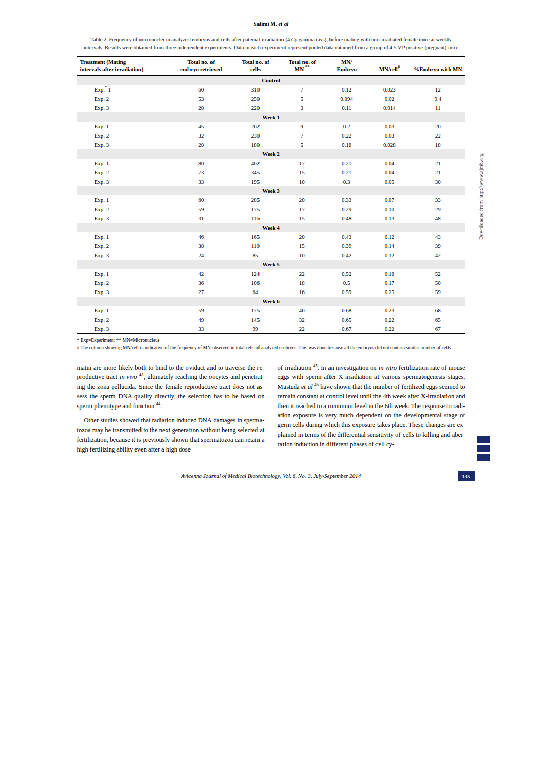Salimi M, et al
Table 2. Frequency of micronuclei in analyzed embryos and cells after paternal irradiation (4 Gy gamma rays), before mating with non-irradiated female mice at weekly intervals. Results were obtained from three independent experiments. Data in each experiment represent pooled data obtained from a group of 4-5 VP positive (pregnant) mice
| Treatment (Mating intervals after irradiation) | Total no. of embryo retrieved | Total no. of cells | Total no. of MN ** | MN/ Embryo | MN/cell # | %Embryo with MN |
| --- | --- | --- | --- | --- | --- | --- |
| Control |
| Exp. * 1 | 60 | 310 | 7 | 0.12 | 0.023 | 12 |
| Exp. 2 | 53 | 250 | 5 | 0.094 | 0.02 | 9.4 |
| Exp. 3 | 28 | 220 | 3 | 0.11 | 0.014 | 11 |
| Week 1 |
| Exp. 1 | 45 | 262 | 9 | 0.2 | 0.03 | 20 |
| Exp. 2 | 32 | 230 | 7 | 0.22 | 0.03 | 22 |
| Exp. 3 | 28 | 180 | 5 | 0.18 | 0.028 | 18 |
| Week 2 |
| Exp. 1 | 80 | 402 | 17 | 0.21 | 0.04 | 21 |
| Exp. 2 | 73 | 345 | 15 | 0.21 | 0.04 | 21 |
| Exp. 3 | 33 | 195 | 10 | 0.3 | 0.05 | 30 |
| Week 3 |
| Exp. 1 | 60 | 285 | 20 | 0.33 | 0.07 | 33 |
| Exp. 2 | 59 | 175 | 17 | 0.29 | 0.10 | 29 |
| Exp. 3 | 31 | 116 | 15 | 0.48 | 0.13 | 48 |
| Week 4 |
| Exp. 1 | 46 | 165 | 20 | 0.43 | 0.12 | 43 |
| Exp. 2 | 38 | 110 | 15 | 0.39 | 0.14 | 39 |
| Exp. 3 | 24 | 85 | 10 | 0.42 | 0.12 | 42 |
| Week 5 |
| Exp. 1 | 42 | 124 | 22 | 0.52 | 0.18 | 52 |
| Exp. 2 | 36 | 106 | 18 | 0.5 | 0.17 | 50 |
| Exp. 3 | 27 | 64 | 16 | 0.59 | 0.25 | 59 |
| Week 6 |
| Exp. 1 | 59 | 175 | 40 | 0.68 | 0.23 | 68 |
| Exp. 2 | 49 | 145 | 32 | 0.65 | 0.22 | 65 |
| Exp. 3 | 33 | 99 | 22 | 0.67 | 0.22 | 67 |
* Exp=Experiment; ** MN=Micronucleus
# The column showing MN/cell is indicative of the frequency of MN observed in total cells of analyzed embryos. This was done because all the embryos did not contain similar number of cells
matin are more likely both to bind to the oviduct and to traverse the reproductive tract in vivo 41, ultimately reaching the oocytes and penetrating the zona pellucida. Since the female reproductive tract does not assess the sperm DNA quality directly, the selection has to be based on sperm phenotype and function 44.
Other studies showed that radiation induced DNA damages in spermatozoa may be transmitted to the next generation without being selected at fertilization, because it is previously shown that spermatozoa can retain a high fertilizing ability even after a high dose
of irradiation 45. In an investigation on in vitro fertilization rate of mouse eggs with sperm after X-irradiation at various spermatogenesis stages, Mastuda et al 46 have shown that the number of fertilized eggs seemed to remain constant at control level until the 4th week after X-irradiation and then it reached to a minimum level in the 6th week. The response to radiation exposure is very much dependent on the developmental stage of germ cells during which this exposure takes place. These changes are explained in terms of the differential sensitivity of cells to killing and aberration induction in different phases of cell cy-
Avicenna Journal of Medical Biotechnology, Vol. 6, No. 3, July-September 2014 135
Downloaded from http://www.ajmb.org